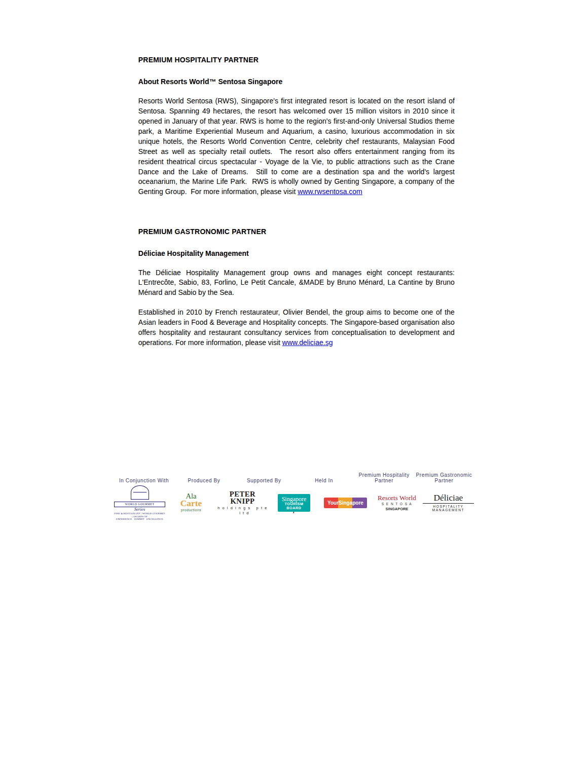PREMIUM HOSPITALITY PARTNER
About Resorts World™ Sentosa Singapore
Resorts World Sentosa (RWS), Singapore's first integrated resort is located on the resort island of Sentosa. Spanning 49 hectares, the resort has welcomed over 15 million visitors in 2010 since it opened in January of that year. RWS is home to the region's first-and-only Universal Studios theme park, a Maritime Experiential Museum and Aquarium, a casino, luxurious accommodation in six unique hotels, the Resorts World Convention Centre, celebrity chef restaurants, Malaysian Food Street as well as specialty retail outlets. The resort also offers entertainment ranging from its resident theatrical circus spectacular - Voyage de la Vie, to public attractions such as the Crane Dance and the Lake of Dreams. Still to come are a destination spa and the world's largest oceanarium, the Marine Life Park. RWS is wholly owned by Genting Singapore, a company of the Genting Group. For more information, please visit www.rwsentosa.com
PREMIUM GASTRONOMIC PARTNER
Déliciae Hospitality Management
The Déliciae Hospitality Management group owns and manages eight concept restaurants: L'Entrecôte, Sabio, 83, Forlino, Le Petit Cancale, &MADE by Bruno Ménard, La Cantine by Bruno Ménard and Sabio by the Sea.
Established in 2010 by French restaurateur, Olivier Bendel, the group aims to become one of the Asian leaders in Food & Beverage and Hospitality concepts. The Singapore-based organisation also offers hospitality and restaurant consultancy services from conceptualisation to development and operations. For more information, please visit www.deliciae.sg
7
In Conjunction With Produced By Supported By Held In Premium Hospitality Partner Premium Gastronomic Partner
WORLD GOURMET
Series
FINE & RESTAURANT | WORLD GOURMET | AWARDS OF
EXPERIENCE SUMMIT EXCELLENCE
Ala Carte productions
PETER KNIPP h o l d i n g s p t e l t d
Singapore TOURISM
BOARD
YourSingapore
Resorts World S E N T O S A
SINGAPORE
Déliciae HOSPITALITY MANAGEMENT